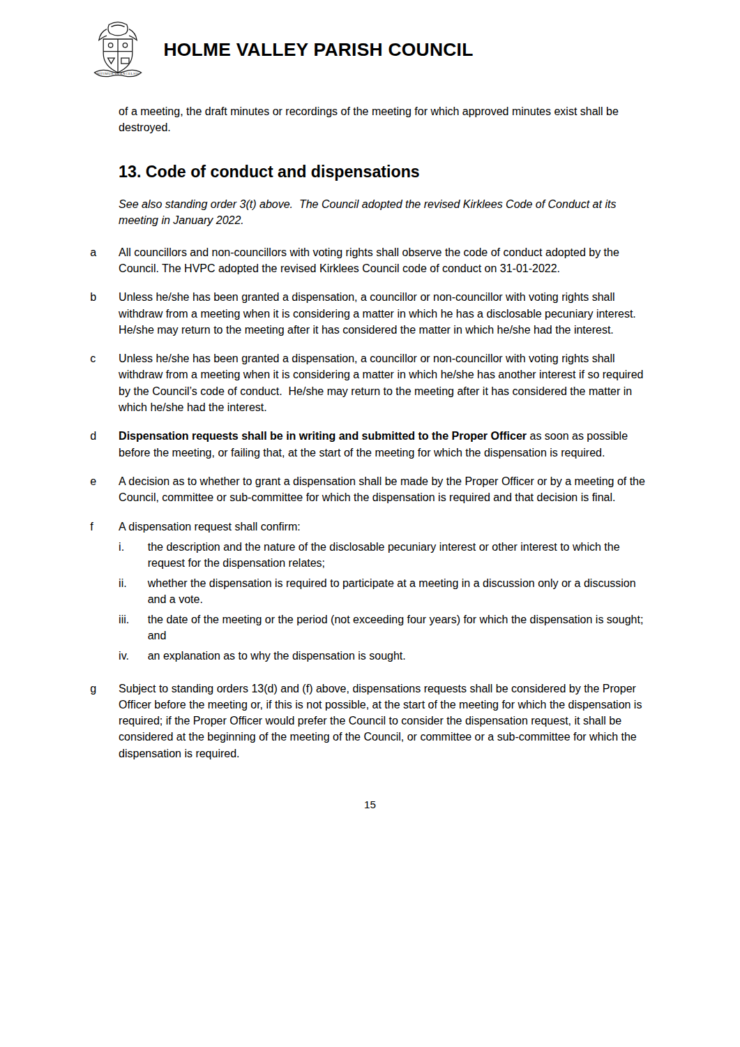NITIMUR IN EXCELSIS
HOLME VALLEY PARISH COUNCIL
of a meeting, the draft minutes or recordings of the meeting for which approved minutes exist shall be destroyed.
13. Code of conduct and dispensations
See also standing order 3(t) above. The Council adopted the revised Kirklees Code of Conduct at its meeting in January 2022.
a
All councillors and non-councillors with voting rights shall observe the code of conduct adopted by the Council. The HVPC adopted the revised Kirklees Council code of conduct on 31-01-2022.
b
Unless he/she has been granted a dispensation, a councillor or non-councillor with voting rights shall withdraw from a meeting when it is considering a matter in which he has a disclosable pecuniary interest. He/she may return to the meeting after it has considered the matter in which he/she had the interest.
c
Unless he/she has been granted a dispensation, a councillor or non-councillor with voting rights shall withdraw from a meeting when it is considering a matter in which he/she has another interest if so required by the Council’s code of conduct. He/she may return to the meeting after it has considered the matter in which he/she had the interest.
d
Dispensation requests shall be in writing and submitted to the Proper Officer as soon as possible before the meeting, or failing that, at the start of the meeting for which the dispensation is required.
e
A decision as to whether to grant a dispensation shall be made by the Proper Officer or by a meeting of the Council, committee or sub-committee for which the dispensation is required and that decision is final.
f
A dispensation request shall confirm:
i. the description and the nature of the disclosable pecuniary interest or other interest to which the request for the dispensation relates;
ii. whether the dispensation is required to participate at a meeting in a discussion only or a discussion and a vote.
iii. the date of the meeting or the period (not exceeding four years) for which the dispensation is sought; and
iv. an explanation as to why the dispensation is sought.
g
Subject to standing orders 13(d) and (f) above, dispensations requests shall be considered by the Proper Officer before the meeting or, if this is not possible, at the start of the meeting for which the dispensation is required; if the Proper Officer would prefer the Council to consider the dispensation request, it shall be considered at the beginning of the meeting of the Council, or committee or a sub-committee for which the dispensation is required.
15